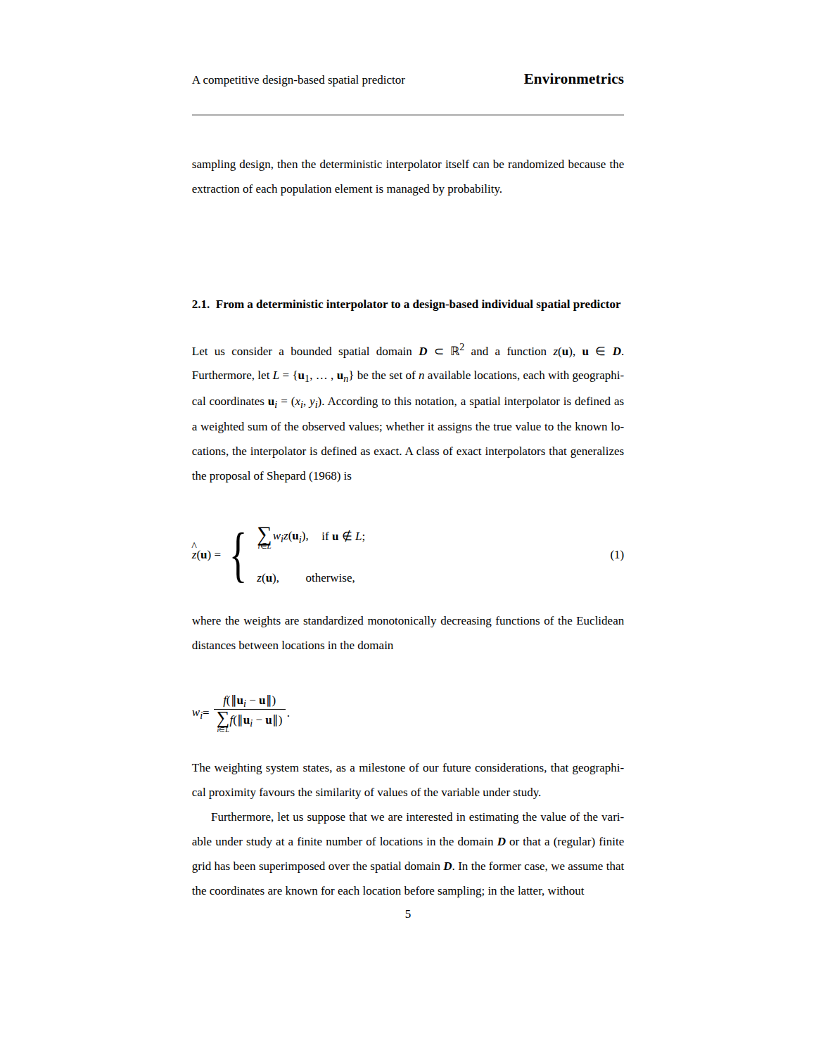A competitive design-based spatial predictor
Environmetrics
sampling design, then the deterministic interpolator itself can be randomized because the extraction of each population element is managed by probability.
2.1. From a deterministic interpolator to a design-based individual spatial predictor
Let us consider a bounded spatial domain D ⊂ ℝ2 and a function z(u), u ∈ D. Furthermore, let L = {u1, … , un} be the set of n available locations, each with geographical coordinates ui = (xi, yi). According to this notation, a spatial interpolator is defined as a weighted sum of the observed values; whether it assigns the true value to the known locations, the interpolator is defined as exact. A class of exact interpolators that generalizes the proposal of Shepard (1968) is
z(u) = { ∑i∈L wi z(ui), if u ∉ L; z(u), otherwise, (1)
where the weights are standardized monotonically decreasing functions of the Euclidean distances between locations in the domain
wi = f(∥ui − u∥) ∑i∈L f(∥ui − u∥) .
The weighting system states, as a milestone of our future considerations, that geographical proximity favours the similarity of values of the variable under study.
Furthermore, let us suppose that we are interested in estimating the value of the variable under study at a finite number of locations in the domain D or that a (regular) finite grid has been superimposed over the spatial domain D. In the former case, we assume that the coordinates are known for each location before sampling; in the latter, without
5